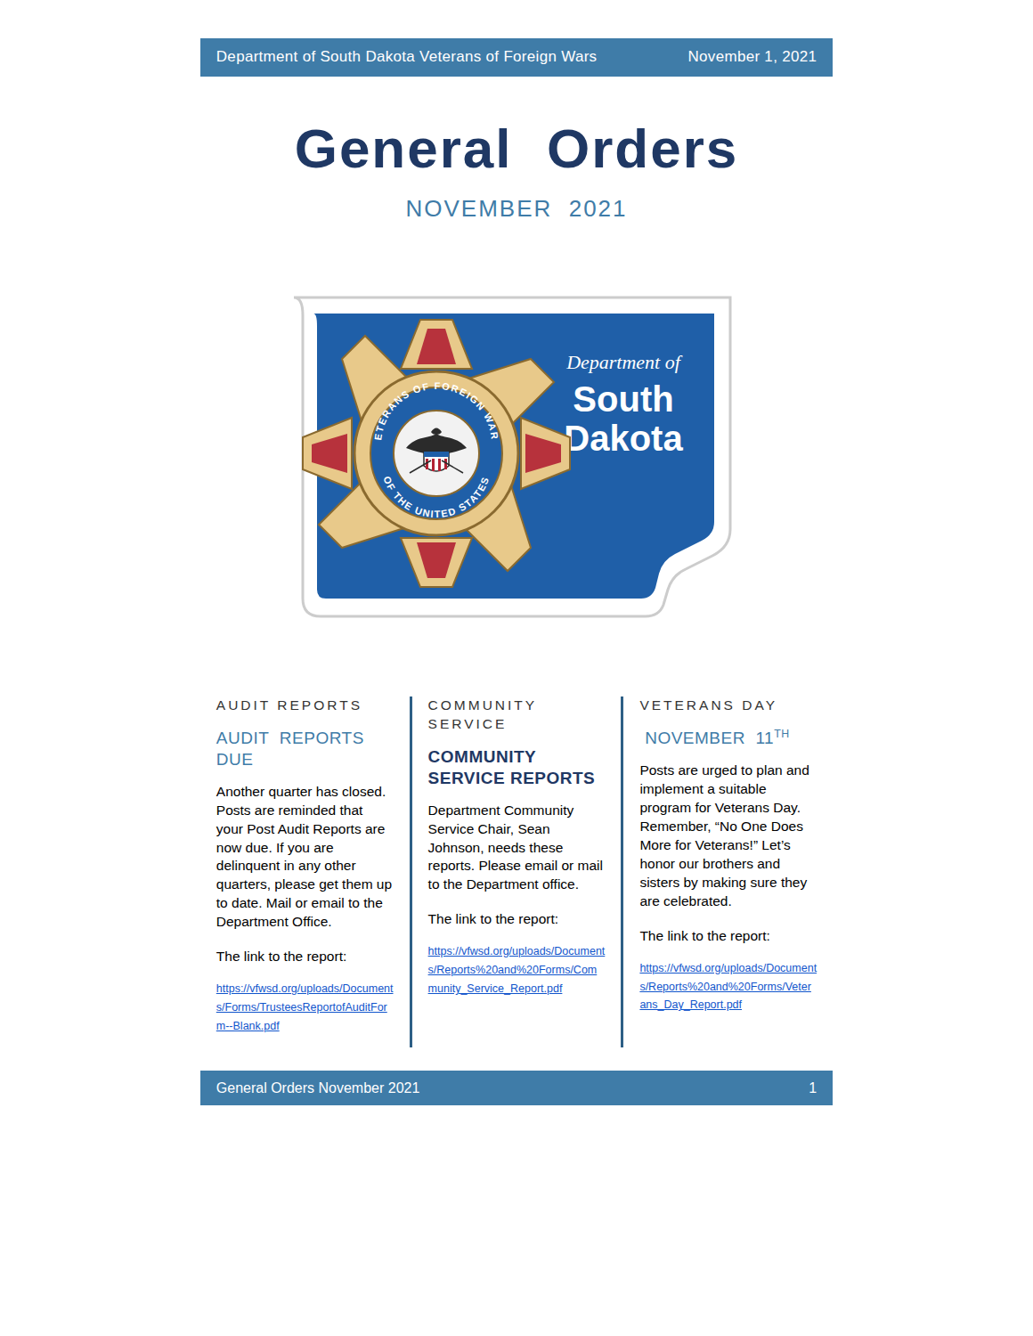Department of South Dakota Veterans of Foreign Wars November 1, 2021
General Orders
NOVEMBER 2021
Department of South Dakota VETERANS OF FOREIGN WARS OF THE UNITED STATES
Audit Reports
Audit Reports Due
Another quarter has closed. Posts are reminded that your Post Audit Reports are now due. If you are delinquent in any other quarters, please get them up to date. Mail or email to the Department Office.
The link to the report:
https://vfwsd.org/uploads/Documents/Forms/TrusteesReportofAuditForm--Blank.pdf
Community Service
Community Service Reports
Department Community Service Chair, Sean Johnson, needs these reports. Please email or mail to the Department office.
The link to the report:
https://vfwsd.org/uploads/Documents/Reports%20and%20Forms/Community_Service_Report.pdf
Veterans Day
November 11TH
Posts are urged to plan and implement a suitable program for Veterans Day. Remember, “No One Does More for Veterans!” Let’s honor our brothers and sisters by making sure they are celebrated.
The link to the report:
https://vfwsd.org/uploads/Documents/Reports%20and%20Forms/Veterans_Day_Report.pdf
General Orders November 2021 1